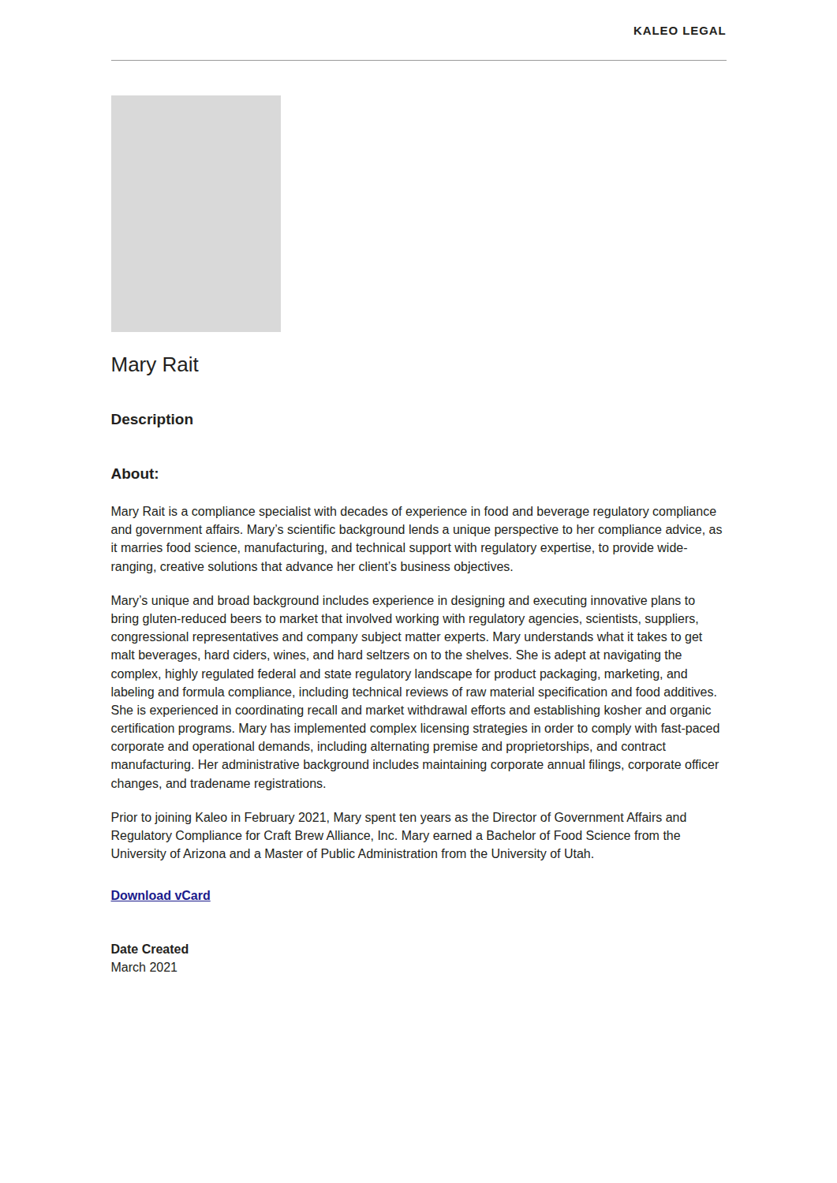Kaleo Legal
Mary Rait
Description
About:
Mary Rait is a compliance specialist with decades of experience in food and beverage regulatory compliance and government affairs. Mary’s scientific background lends a unique perspective to her compliance advice, as it marries food science, manufacturing, and technical support with regulatory expertise, to provide wide-ranging, creative solutions that advance her client’s business objectives.
Mary’s unique and broad background includes experience in designing and executing innovative plans to bring gluten-reduced beers to market that involved working with regulatory agencies, scientists, suppliers, congressional representatives and company subject matter experts. Mary understands what it takes to get malt beverages, hard ciders, wines, and hard seltzers on to the shelves. She is adept at navigating the complex, highly regulated federal and state regulatory landscape for product packaging, marketing, and labeling and formula compliance, including technical reviews of raw material specification and food additives. She is experienced in coordinating recall and market withdrawal efforts and establishing kosher and organic certification programs. Mary has implemented complex licensing strategies in order to comply with fast-paced corporate and operational demands, including alternating premise and proprietorships, and contract manufacturing. Her administrative background includes maintaining corporate annual filings, corporate officer changes, and tradename registrations.
Prior to joining Kaleo in February 2021, Mary spent ten years as the Director of Government Affairs and Regulatory Compliance for Craft Brew Alliance, Inc. Mary earned a Bachelor of Food Science from the University of Arizona and a Master of Public Administration from the University of Utah.
Download vCard
Date Created
March 2021